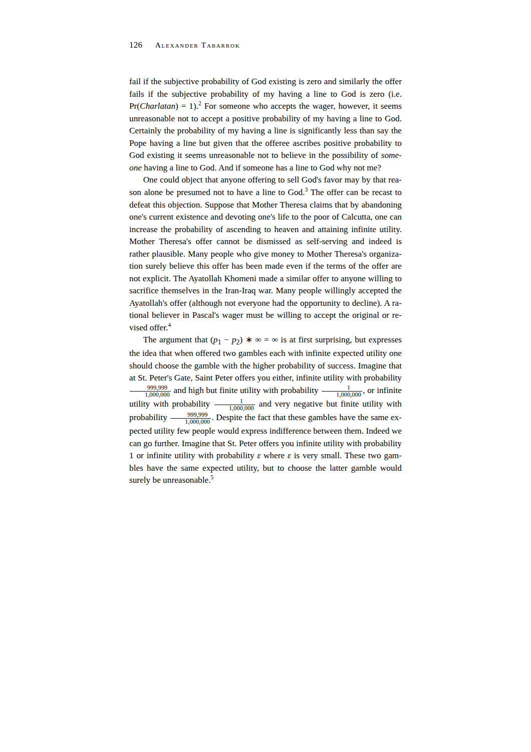126 Alexander Tabarrok
fail if the subjective probability of God existing is zero and similarly the offer fails if the subjective probability of my having a line to God is zero (i.e. Pr(Charlatan) = 1).2 For someone who accepts the wager, however, it seems unreasonable not to accept a positive probability of my having a line to God. Certainly the probability of my having a line is significantly less than say the Pope having a line but given that the offeree ascribes positive probability to God existing it seems unreasonable not to believe in the possibility of someone having a line to God. And if someone has a line to God why not me?
One could object that anyone offering to sell God's favor may by that reason alone be presumed not to have a line to God.3 The offer can be recast to defeat this objection. Suppose that Mother Theresa claims that by abandoning one's current existence and devoting one's life to the poor of Calcutta, one can increase the probability of ascending to heaven and attaining infinite utility. Mother Theresa's offer cannot be dismissed as self-serving and indeed is rather plausible. Many people who give money to Mother Theresa's organization surely believe this offer has been made even if the terms of the offer are not explicit. The Ayatollah Khomeni made a similar offer to anyone willing to sacrifice themselves in the Iran-Iraq war. Many people willingly accepted the Ayatollah's offer (although not everyone had the opportunity to decline). A rational believer in Pascal's wager must be willing to accept the original or revised offer.4
The argument that (p1 − p2) ∗ ∞ = ∞ is at first surprising, but expresses the idea that when offered two gambles each with infinite expected utility one should choose the gamble with the higher probability of success. Imagine that at St. Peter's Gate, Saint Peter offers you either, infinite utility with probability 999,9991,000,000 and high but finite utility with probability 11,000,000, or infinite utility with probability 11,000,000 and very negative but finite utility with probability 999,9991,000,000. Despite the fact that these gambles have the same expected utility few people would express indifference between them. Indeed we can go further. Imagine that St. Peter offers you infinite utility with probability 1 or infinite utility with probability ε where ε is very small. These two gambles have the same expected utility, but to choose the latter gamble would surely be unreasonable.5